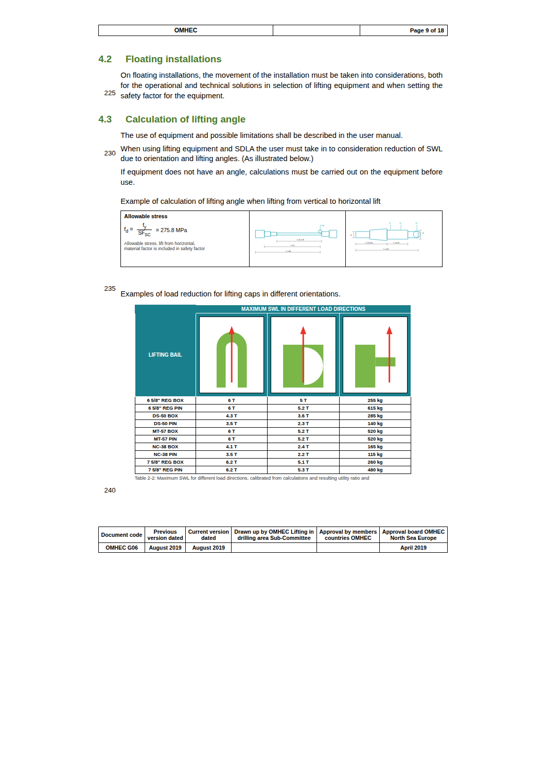| OMHEC | | Page 9 of 18 |
4.2 Floating installations
On floating installations, the movement of the installation must be taken into considerations, both for the operational and technical solutions in selection of lifting equipment and when setting the safety factor for the equipment.
225
4.3 Calculation of lifting angle
The use of equipment and possible limitations shall be described in the user manual.
When using lifting equipment and SDLA the user must take in to consideration reduction of SWL due to orientation and lifting angles. (As illustrated below.)
If equipment does not have an angle, calculations must be carried out on the equipment before use.
230
Example of calculation of lifting angle when lifting from vertical to horizontal lift
Allowable stress
fd = fy SFSC = 275.8 MPa
Allowable stress, lift from horizontal,
material factor is included in safety factor
cog L.dr.coll L.lst L.cog
f1 f2 f3 d D L.th.box L.stem L.sub
235
Examples of load reduction for lifting caps in different orientations.
| | MAXIMUM SWL IN DIFFERENT LOAD DIRECTIONS |
| LIFTING BAIL | | | |
| 6 5/8" REG BOX | 6 T | 5 T | 255 kg |
| 6 5/8" REG PIN | 6 T | 5.2 T | 615 kg |
| DS-50 BOX | 4.3 T | 3.6 T | 285 kg |
| DS-50 PIN | 3.5 T | 2.3 T | 140 kg |
| MT-57 BOX | 6 T | 5.2 T | 520 kg |
| MT-57 PIN | 6 T | 5.2 T | 520 kg |
| NC-38 BOX | 4.1 T | 2.4 T | 165 kg |
| NC-38 PIN | 3.5 T | 2.2 T | 115 kg |
| 7 5/8" REG BOX | 6.2 T | 5.1 T | 260 kg |
| 7 5/8" REG PIN | 6.2 T | 5.3 T | 480 kg |
Table 2-2: Maximum SWL for different load directions, calibrated from calculations and resulting utility ratio and
240
| Document code | Previous version dated | Current version dated | Drawn up by OMHEC Lifting in drilling area Sub-Committee | Approval by members countries OMHEC | Approval board OMHEC North Sea Europe |
| --- | --- | --- | --- | --- | --- |
| OMHEC G06 | August 2019 | August 2019 | | | April 2019 |